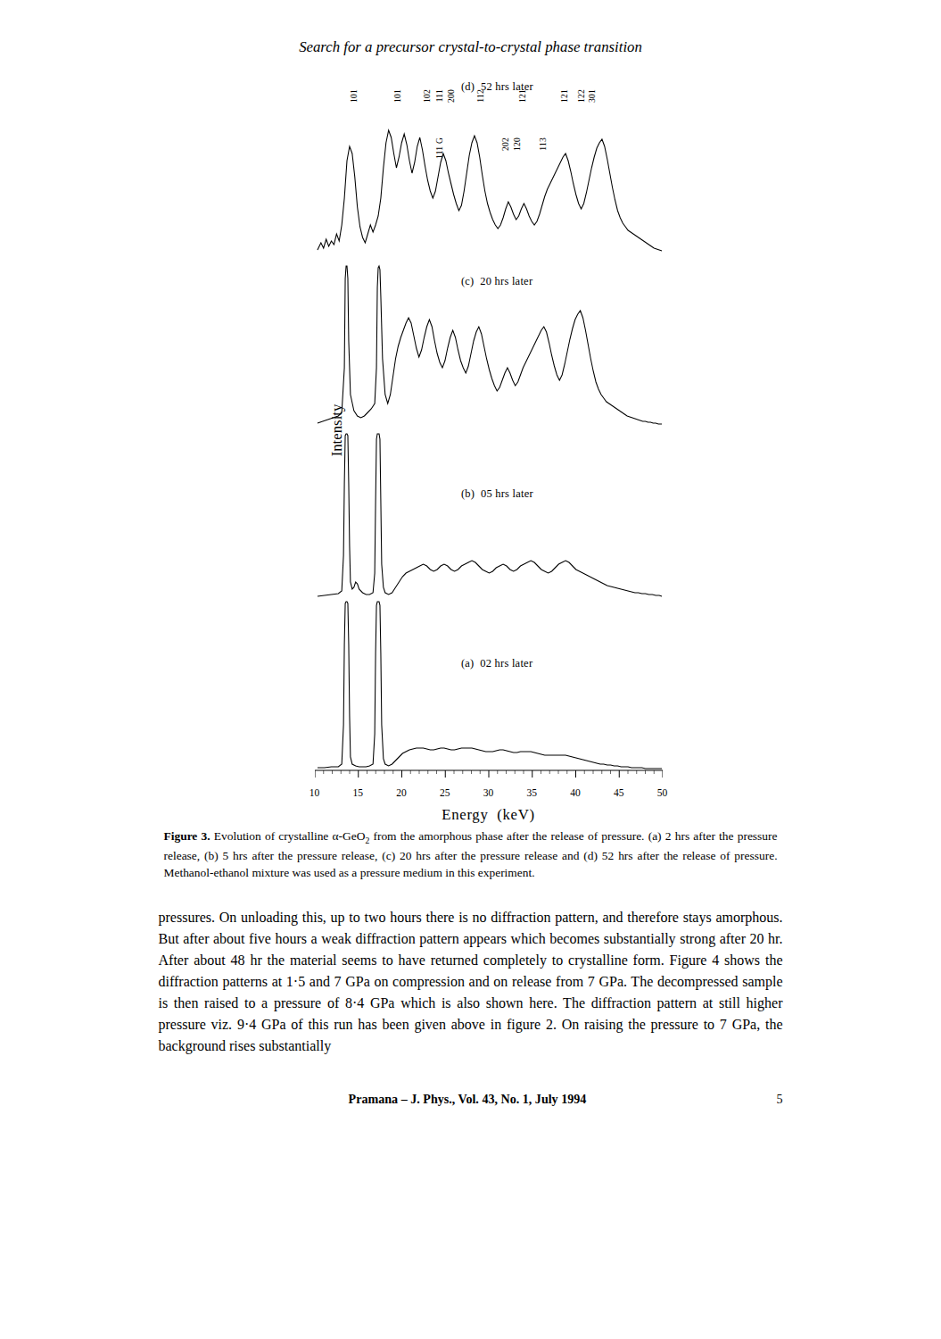Search for a precursor crystal-to-crystal phase transition
Intensity
(d) 52 hrs later 101 101 102 111 200 112 121 121 122 301 111 G 202 120 113
(c) 20 hrs later
(b) 05 hrs later
(a) 02 hrs later
10 15 20 25 30 35 40 45 50
Energy (keV)
Figure 3. Evolution of crystalline α-GeO2 from the amorphous phase after the release of pressure. (a) 2 hrs after the pressure release, (b) 5 hrs after the pressure release, (c) 20 hrs after the pressure release and (d) 52 hrs after the release of pressure. Methanol-ethanol mixture was used as a pressure medium in this experiment.
pressures. On unloading this, up to two hours there is no diffraction pattern, and therefore stays amorphous. But after about five hours a weak diffraction pattern appears which becomes substantially strong after 20 hr. After about 48 hr the material seems to have returned completely to crystalline form. Figure 4 shows the diffraction patterns at 1·5 and 7 GPa on compression and on release from 7 GPa. The decompressed sample is then raised to a pressure of 8·4 GPa which is also shown here. The diffraction pattern at still higher pressure viz. 9·4 GPa of this run has been given above in figure 2. On raising the pressure to 7 GPa, the background rises substantially
Pramana – J. Phys., Vol. 43, No. 1, July 1994 5